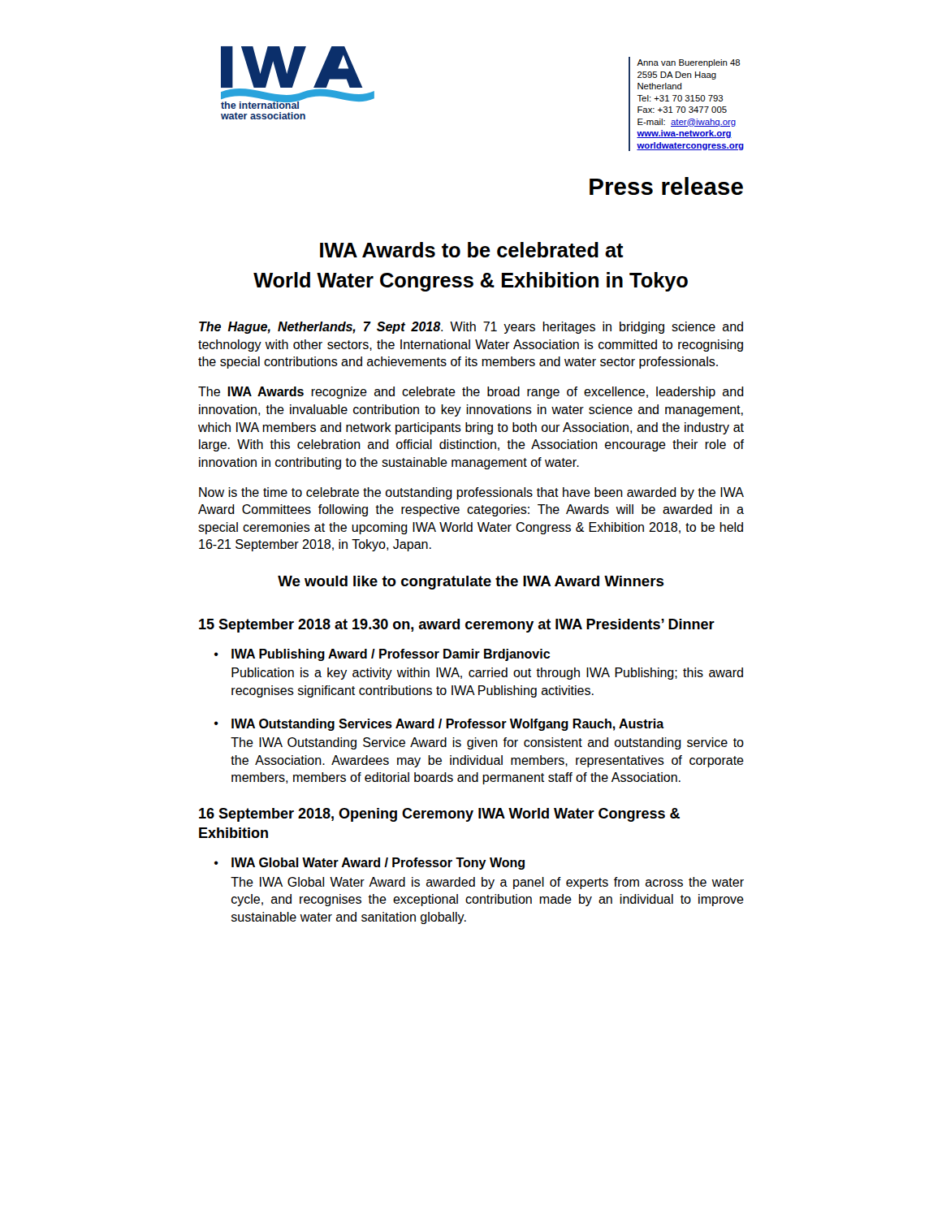the international water association
Anna van Buerenplein 48
2595 DA Den Haag
Netherland
Tel: +31 70 3150 793
Fax: +31 70 3477 005
E-mail: ater@iwahq.org
www.iwa-network.org
worldwatercongress.org
Press release
IWA Awards to be celebrated at
World Water Congress & Exhibition in Tokyo
The Hague, Netherlands, 7 Sept 2018. With 71 years heritages in bridging science and technology with other sectors, the International Water Association is committed to recognising the special contributions and achievements of its members and water sector professionals.
The IWA Awards recognize and celebrate the broad range of excellence, leadership and innovation, the invaluable contribution to key innovations in water science and management, which IWA members and network participants bring to both our Association, and the industry at large. With this celebration and official distinction, the Association encourage their role of innovation in contributing to the sustainable management of water.
Now is the time to celebrate the outstanding professionals that have been awarded by the IWA Award Committees following the respective categories: The Awards will be awarded in a special ceremonies at the upcoming IWA World Water Congress & Exhibition 2018, to be held 16-21 September 2018, in Tokyo, Japan.
We would like to congratulate the IWA Award Winners
15 September 2018 at 19.30 on, award ceremony at IWA Presidents’ Dinner
IWA Publishing Award / Professor Damir Brdjanovic
Publication is a key activity within IWA, carried out through IWA Publishing; this award recognises significant contributions to IWA Publishing activities.
IWA Outstanding Services Award / Professor Wolfgang Rauch, Austria
The IWA Outstanding Service Award is given for consistent and outstanding service to the Association. Awardees may be individual members, representatives of corporate members, members of editorial boards and permanent staff of the Association.
16 September 2018, Opening Ceremony IWA World Water Congress & Exhibition
IWA Global Water Award / Professor Tony Wong
The IWA Global Water Award is awarded by a panel of experts from across the water cycle, and recognises the exceptional contribution made by an individual to improve sustainable water and sanitation globally.